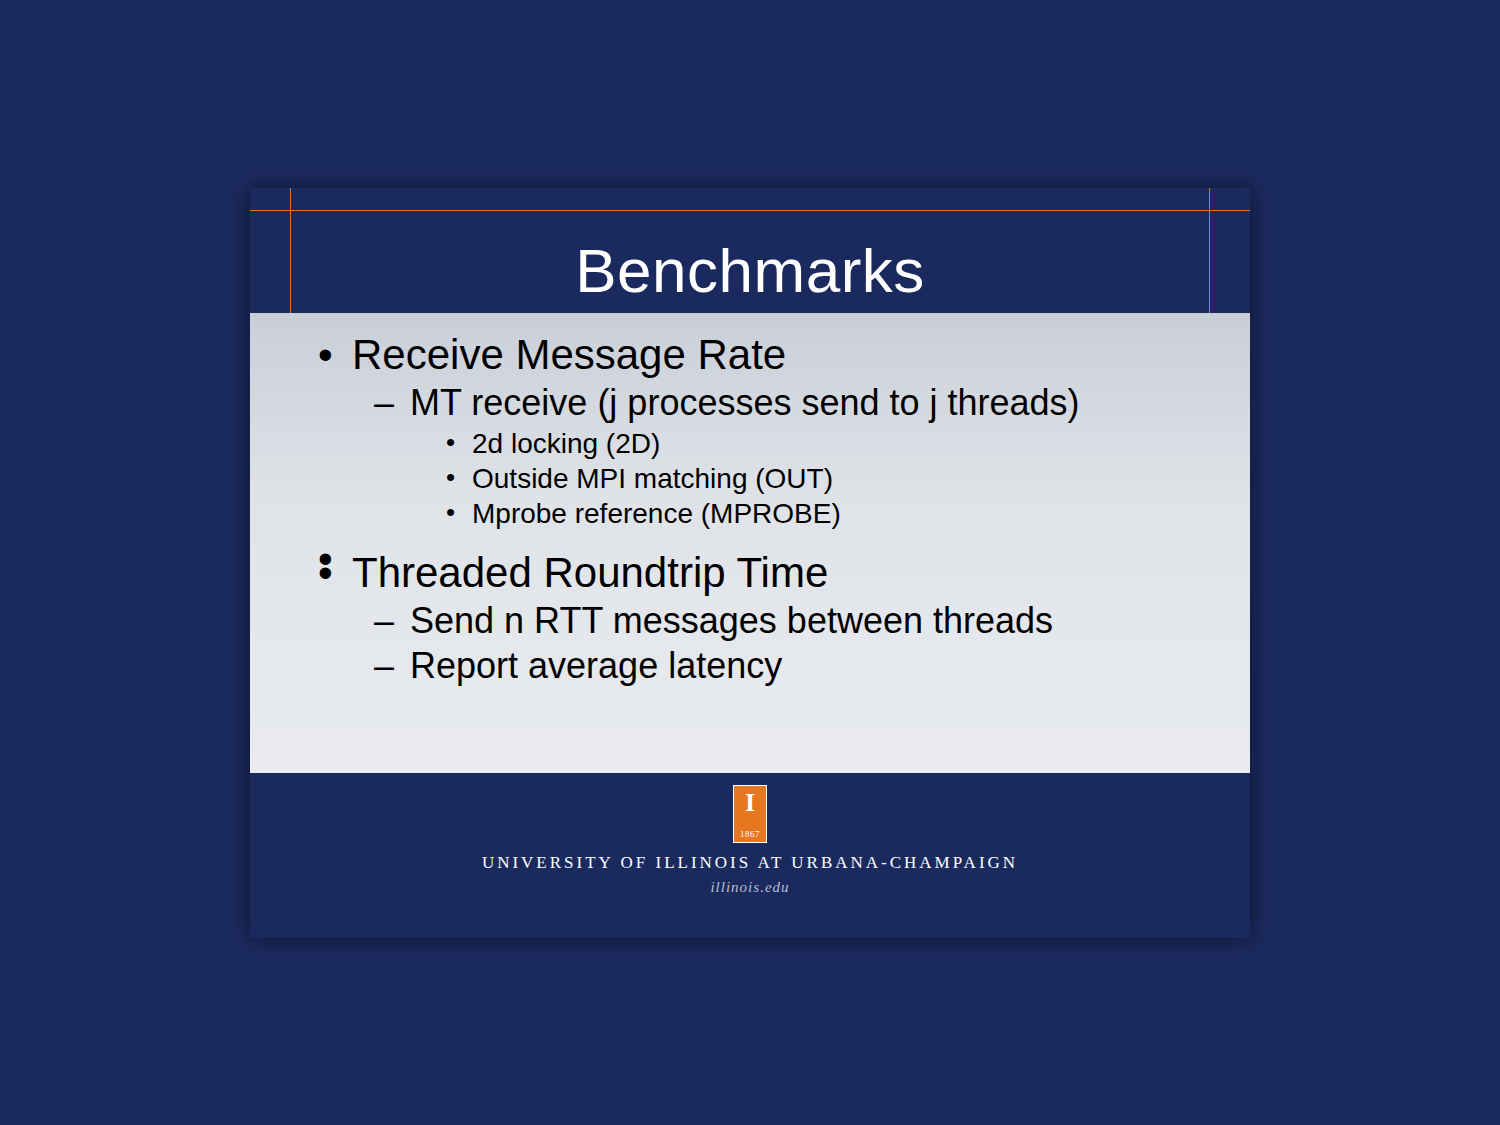Benchmarks
Receive Message Rate
MT receive (j processes send to j threads)
2d locking (2D)
Outside MPI matching (OUT)
Mprobe reference (MPROBE)
Threaded Roundtrip Time
Send n RTT messages between threads
Report average latency
I 1867
UNIVERSITY OF ILLINOIS AT URBANA-CHAMPAIGN
illinois.edu